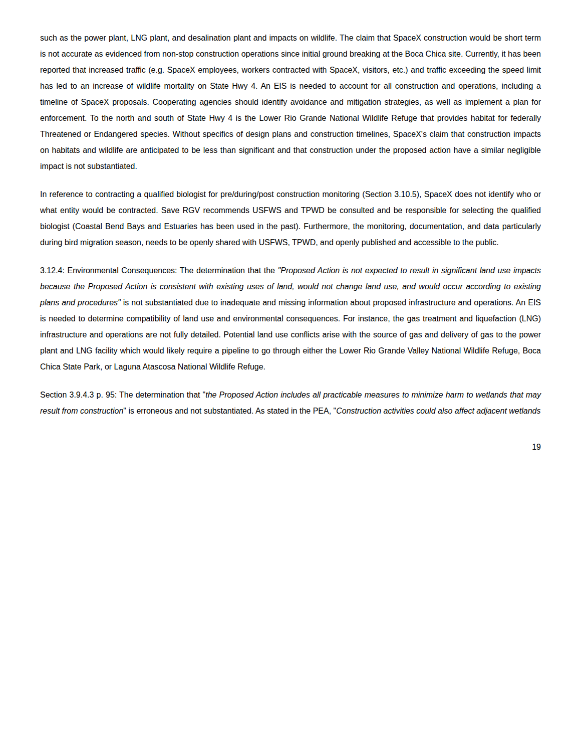such as the power plant, LNG plant, and desalination plant and impacts on wildlife. The claim that SpaceX construction would be short term is not accurate as evidenced from non-stop construction operations since initial ground breaking at the Boca Chica site. Currently, it has been reported that increased traffic (e.g. SpaceX employees, workers contracted with SpaceX, visitors, etc.) and traffic exceeding the speed limit has led to an increase of wildlife mortality on State Hwy 4. An EIS is needed to account for all construction and operations, including a timeline of SpaceX proposals. Cooperating agencies should identify avoidance and mitigation strategies, as well as implement a plan for enforcement. To the north and south of State Hwy 4 is the Lower Rio Grande National Wildlife Refuge that provides habitat for federally Threatened or Endangered species. Without specifics of design plans and construction timelines, SpaceX's claim that construction impacts on habitats and wildlife are anticipated to be less than significant and that construction under the proposed action have a similar negligible impact is not substantiated.
In reference to contracting a qualified biologist for pre/during/post construction monitoring (Section 3.10.5), SpaceX does not identify who or what entity would be contracted. Save RGV recommends USFWS and TPWD be consulted and be responsible for selecting the qualified biologist (Coastal Bend Bays and Estuaries has been used in the past). Furthermore, the monitoring, documentation, and data particularly during bird migration season, needs to be openly shared with USFWS, TPWD, and openly published and accessible to the public.
3.12.4: Environmental Consequences: The determination that the "Proposed Action is not expected to result in significant land use impacts because the Proposed Action is consistent with existing uses of land, would not change land use, and would occur according to existing plans and procedures" is not substantiated due to inadequate and missing information about proposed infrastructure and operations. An EIS is needed to determine compatibility of land use and environmental consequences. For instance, the gas treatment and liquefaction (LNG) infrastructure and operations are not fully detailed. Potential land use conflicts arise with the source of gas and delivery of gas to the power plant and LNG facility which would likely require a pipeline to go through either the Lower Rio Grande Valley National Wildlife Refuge, Boca Chica State Park, or Laguna Atascosa National Wildlife Refuge.
Section 3.9.4.3 p. 95: The determination that "the Proposed Action includes all practicable measures to minimize harm to wetlands that may result from construction" is erroneous and not substantiated. As stated in the PEA, "Construction activities could also affect adjacent wetlands
19